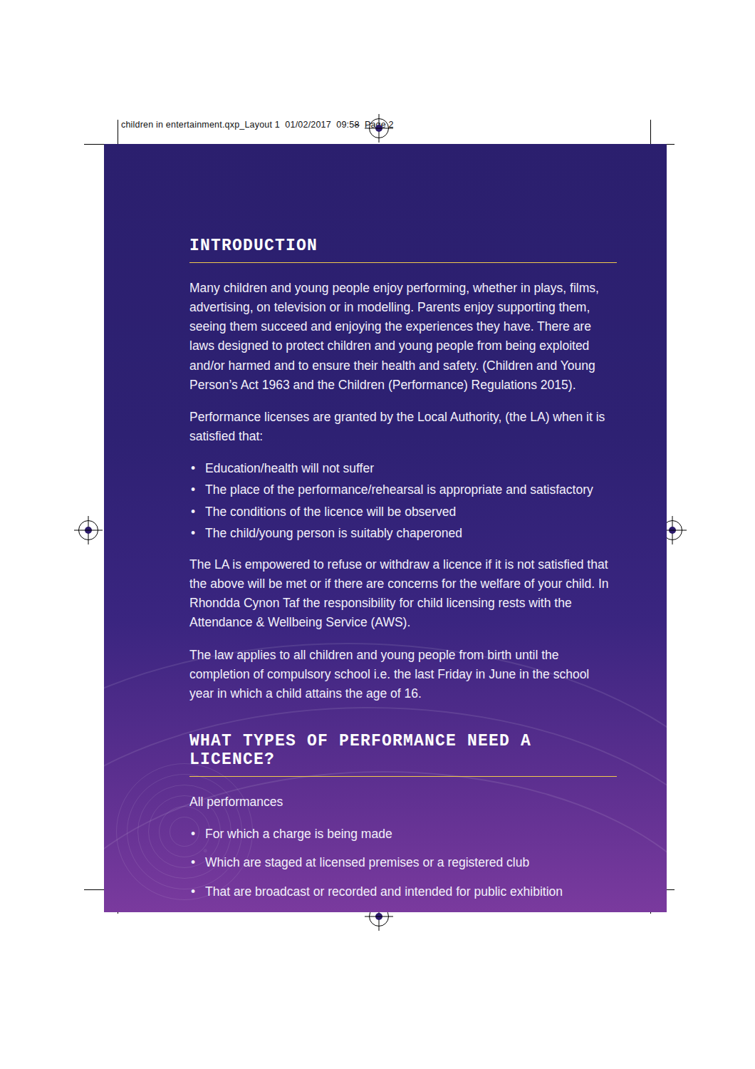children in entertainment.qxp_Layout 1 01/02/2017 09:58 Page 2
Introduction
Many children and young people enjoy performing, whether in plays, films, advertising, on television or in modelling. Parents enjoy supporting them, seeing them succeed and enjoying the experiences they have. There are laws designed to protect children and young people from being exploited and/or harmed and to ensure their health and safety. (Children and Young Person’s Act 1963 and the Children (Performance) Regulations 2015).
Performance licenses are granted by the Local Authority, (the LA) when it is satisfied that:
Education/health will not suffer
The place of the performance/rehearsal is appropriate and satisfactory
The conditions of the licence will be observed
The child/young person is suitably chaperoned
The LA is empowered to refuse or withdraw a licence if it is not satisfied that the above will be met or if there are concerns for the welfare of your child. In Rhondda Cynon Taf the responsibility for child licensing rests with the Attendance & Wellbeing Service (AWS).
The law applies to all children and young people from birth until the completion of compulsory school i.e. the last Friday in June in the school year in which a child attains the age of 16.
What types of performance need a licence?
All performances
For which a charge is being made
Which are staged at licensed premises or a registered club
That are broadcast or recorded and intended for public exhibition
Held during the school term
Some examples: - whilst children and young people from dance schools must be licensed to perform in shows, school performances do not need a licence. All children and young people working as models or auditioning for television shows must be licensed.